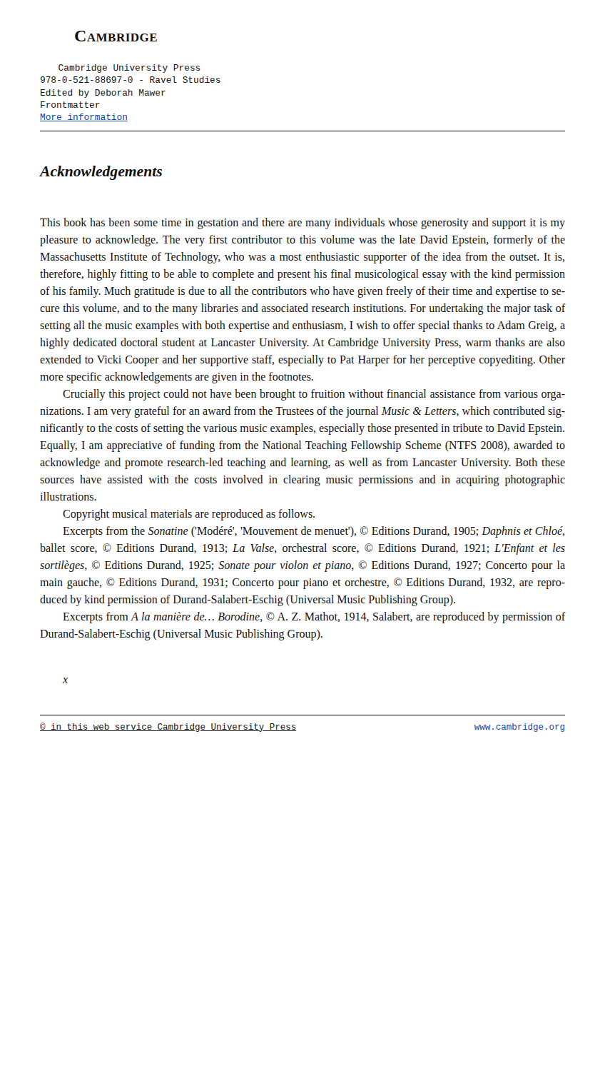Cambridge
Cambridge University Press
978-0-521-88697-0 - Ravel Studies
Edited by Deborah Mawer
Frontmatter
More information
Acknowledgements
This book has been some time in gestation and there are many individuals whose generosity and support it is my pleasure to acknowledge. The very first contributor to this volume was the late David Epstein, formerly of the Massachusetts Institute of Technology, who was a most enthusiastic supporter of the idea from the outset. It is, therefore, highly fitting to be able to complete and present his final musicological essay with the kind permission of his family. Much gratitude is due to all the contributors who have given freely of their time and expertise to secure this volume, and to the many libraries and associated research institutions. For undertaking the major task of setting all the music examples with both expertise and enthusiasm, I wish to offer special thanks to Adam Greig, a highly dedicated doctoral student at Lancaster University. At Cambridge University Press, warm thanks are also extended to Vicki Cooper and her supportive staff, especially to Pat Harper for her perceptive copyediting. Other more specific acknowledgements are given in the footnotes.
Crucially this project could not have been brought to fruition without financial assistance from various organizations. I am very grateful for an award from the Trustees of the journal Music & Letters, which contributed significantly to the costs of setting the various music examples, especially those presented in tribute to David Epstein. Equally, I am appreciative of funding from the National Teaching Fellowship Scheme (NTFS 2008), awarded to acknowledge and promote research-led teaching and learning, as well as from Lancaster University. Both these sources have assisted with the costs involved in clearing music permissions and in acquiring photographic illustrations.
Copyright musical materials are reproduced as follows.
Excerpts from the Sonatine ('Modéré', 'Mouvement de menuet'), © Editions Durand, 1905; Daphnis et Chloé, ballet score, © Editions Durand, 1913; La Valse, orchestral score, © Editions Durand, 1921; L'Enfant et les sortilèges, © Editions Durand, 1925; Sonate pour violon et piano, © Editions Durand, 1927; Concerto pour la main gauche, © Editions Durand, 1931; Concerto pour piano et orchestre, © Editions Durand, 1932, are reproduced by kind permission of Durand-Salabert-Eschig (Universal Music Publishing Group).
Excerpts from A la manière de… Borodine, © A. Z. Mathot, 1914, Salabert, are reproduced by permission of Durand-Salabert-Eschig (Universal Music Publishing Group).
x
© in this web service Cambridge University Press www.cambridge.org